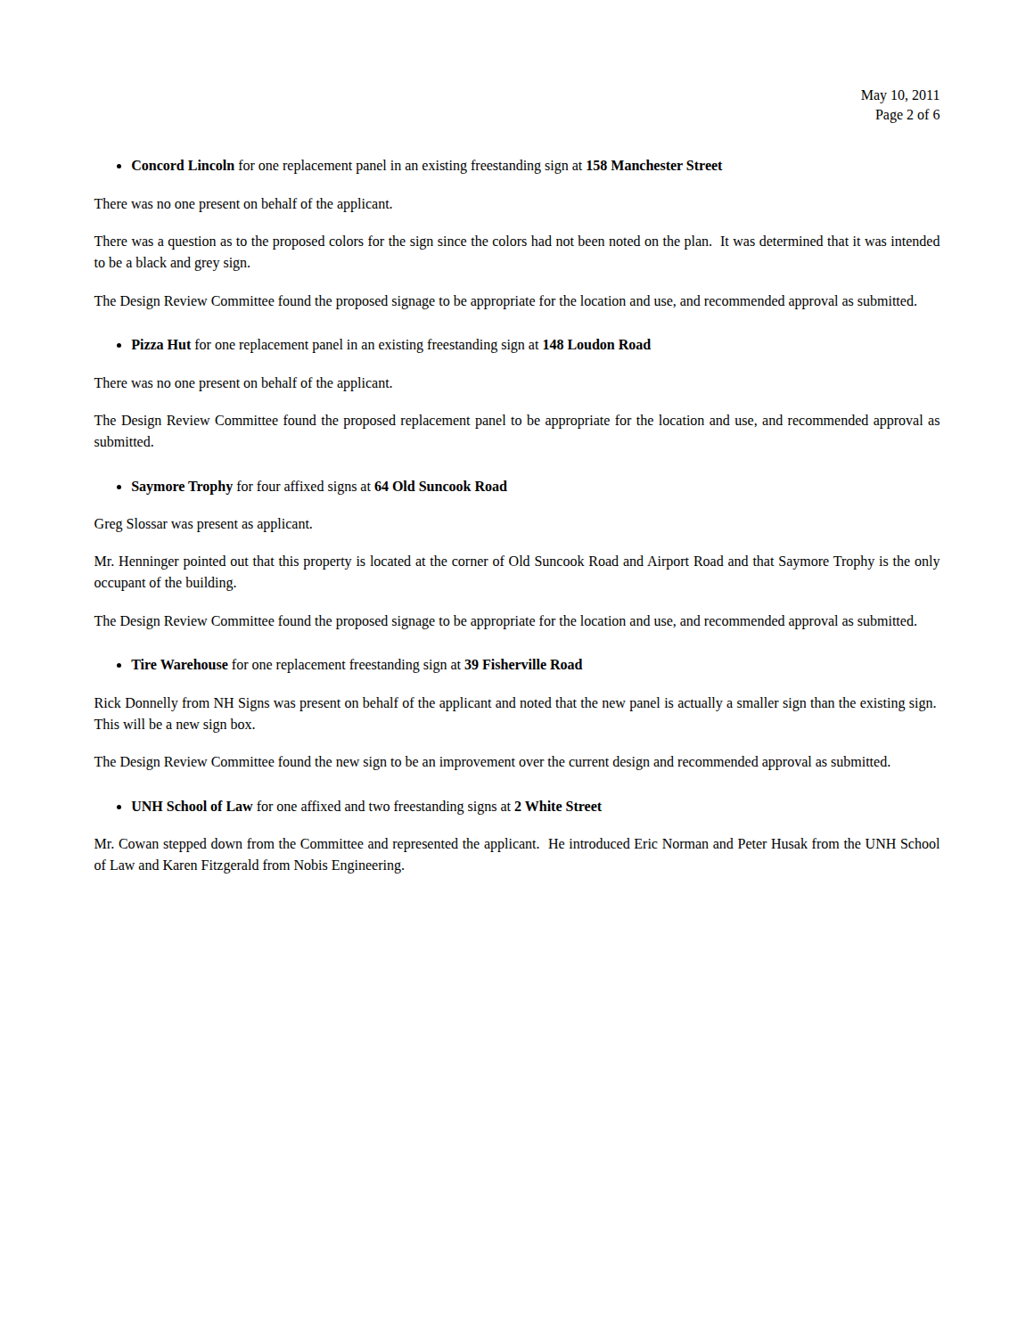May 10, 2011
Page 2 of 6
Concord Lincoln for one replacement panel in an existing freestanding sign at 158 Manchester Street
There was no one present on behalf of the applicant.
There was a question as to the proposed colors for the sign since the colors had not been noted on the plan. It was determined that it was intended to be a black and grey sign.
The Design Review Committee found the proposed signage to be appropriate for the location and use, and recommended approval as submitted.
Pizza Hut for one replacement panel in an existing freestanding sign at 148 Loudon Road
There was no one present on behalf of the applicant.
The Design Review Committee found the proposed replacement panel to be appropriate for the location and use, and recommended approval as submitted.
Saymore Trophy for four affixed signs at 64 Old Suncook Road
Greg Slossar was present as applicant.
Mr. Henninger pointed out that this property is located at the corner of Old Suncook Road and Airport Road and that Saymore Trophy is the only occupant of the building.
The Design Review Committee found the proposed signage to be appropriate for the location and use, and recommended approval as submitted.
Tire Warehouse for one replacement freestanding sign at 39 Fisherville Road
Rick Donnelly from NH Signs was present on behalf of the applicant and noted that the new panel is actually a smaller sign than the existing sign. This will be a new sign box.
The Design Review Committee found the new sign to be an improvement over the current design and recommended approval as submitted.
UNH School of Law for one affixed and two freestanding signs at 2 White Street
Mr. Cowan stepped down from the Committee and represented the applicant. He introduced Eric Norman and Peter Husak from the UNH School of Law and Karen Fitzgerald from Nobis Engineering.